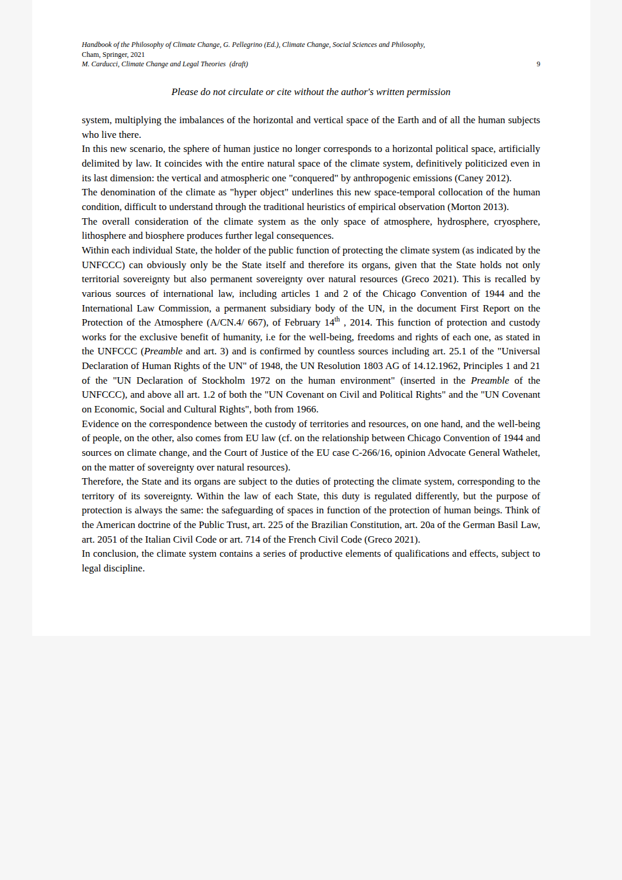Handbook of the Philosophy of Climate Change, G. Pellegrino (Ed.), Climate Change, Social Sciences and Philosophy,
Cham, Springer, 2021
M. Carducci, Climate Change and Legal Theories (draft) 9
Please do not circulate or cite without the author's written permission
system, multiplying the imbalances of the horizontal and vertical space of the Earth and of all the human subjects who live there.
In this new scenario, the sphere of human justice no longer corresponds to a horizontal political space, artificially delimited by law. It coincides with the entire natural space of the climate system, definitively politicized even in its last dimension: the vertical and atmospheric one "conquered" by anthropogenic emissions (Caney 2012).
The denomination of the climate as "hyper object" underlines this new space-temporal collocation of the human condition, difficult to understand through the traditional heuristics of empirical observation (Morton 2013).
The overall consideration of the climate system as the only space of atmosphere, hydrosphere, cryosphere, lithosphere and biosphere produces further legal consequences.
Within each individual State, the holder of the public function of protecting the climate system (as indicated by the UNFCCC) can obviously only be the State itself and therefore its organs, given that the State holds not only territorial sovereignty but also permanent sovereignty over natural resources (Greco 2021). This is recalled by various sources of international law, including articles 1 and 2 of the Chicago Convention of 1944 and the International Law Commission, a permanent subsidiary body of the UN, in the document First Report on the Protection of the Atmosphere (A/CN.4/ 667), of February 14th , 2014. This function of protection and custody works for the exclusive benefit of humanity, i.e for the well-being, freedoms and rights of each one, as stated in the UNFCCC (Preamble and art. 3) and is confirmed by countless sources including art. 25.1 of the "Universal Declaration of Human Rights of the UN" of 1948, the UN Resolution 1803 AG of 14.12.1962, Principles 1 and 21 of the "UN Declaration of Stockholm 1972 on the human environment" (inserted in the Preamble of the UNFCCC), and above all art. 1.2 of both the "UN Covenant on Civil and Political Rights" and the "UN Covenant on Economic, Social and Cultural Rights", both from 1966.
Evidence on the correspondence between the custody of territories and resources, on one hand, and the well-being of people, on the other, also comes from EU law (cf. on the relationship between Chicago Convention of 1944 and sources on climate change, and the Court of Justice of the EU case C-266/16, opinion Advocate General Wathelet, on the matter of sovereignty over natural resources).
Therefore, the State and its organs are subject to the duties of protecting the climate system, corresponding to the territory of its sovereignty. Within the law of each State, this duty is regulated differently, but the purpose of protection is always the same: the safeguarding of spaces in function of the protection of human beings. Think of the American doctrine of the Public Trust, art. 225 of the Brazilian Constitution, art. 20a of the German Basil Law, art. 2051 of the Italian Civil Code or art. 714 of the French Civil Code (Greco 2021).
In conclusion, the climate system contains a series of productive elements of qualifications and effects, subject to legal discipline.